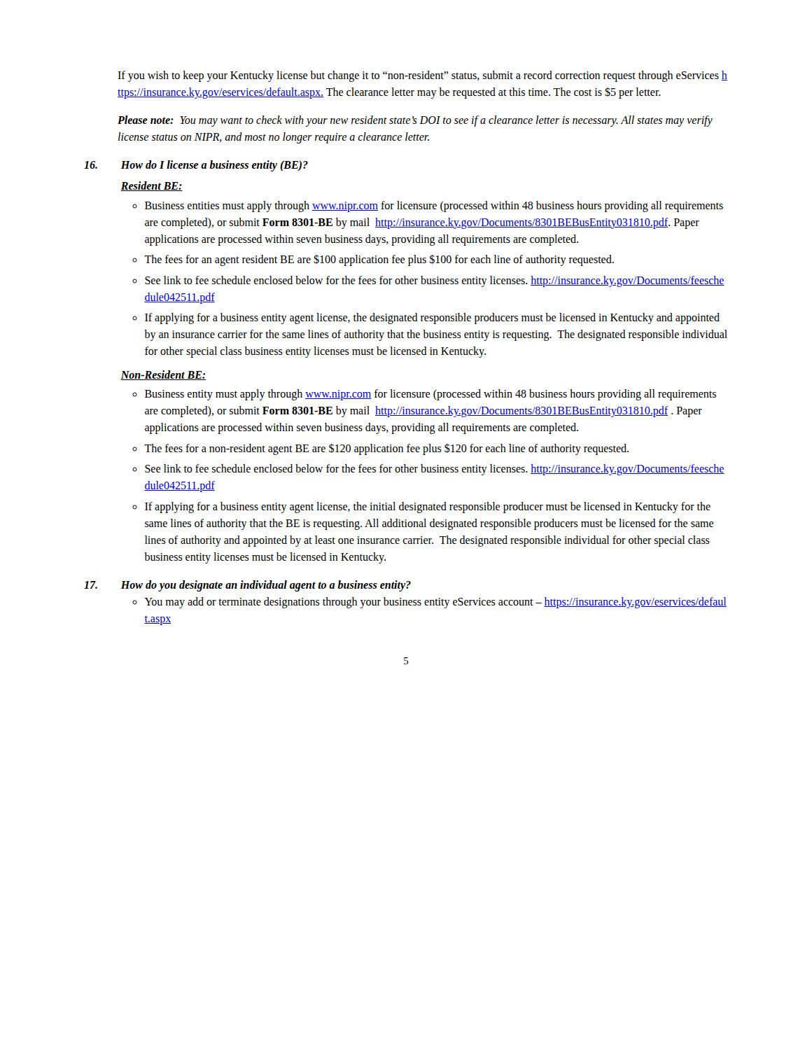If you wish to keep your Kentucky license but change it to “non-resident” status, submit a record correction request through eServices https://insurance.ky.gov/eservices/default.aspx. The clearance letter may be requested at this time. The cost is $5 per letter.
Please note: You may want to check with your new resident state’s DOI to see if a clearance letter is necessary. All states may verify license status on NIPR, and most no longer require a clearance letter.
16.
How do I license a business entity (BE)?
Resident BE:
Business entities must apply through www.nipr.com for licensure (processed within 48 business hours providing all requirements are completed), or submit Form 8301-BE by mail http://insurance.ky.gov/Documents/8301BEBusEntity031810.pdf. Paper applications are processed within seven business days, providing all requirements are completed.
The fees for an agent resident BE are $100 application fee plus $100 for each line of authority requested.
See link to fee schedule enclosed below for the fees for other business entity licenses. http://insurance.ky.gov/Documents/feeschedule042511.pdf
If applying for a business entity agent license, the designated responsible producers must be licensed in Kentucky and appointed by an insurance carrier for the same lines of authority that the business entity is requesting. The designated responsible individual for other special class business entity licenses must be licensed in Kentucky.
Non-Resident BE:
Business entity must apply through www.nipr.com for licensure (processed within 48 business hours providing all requirements are completed), or submit Form 8301-BE by mail http://insurance.ky.gov/Documents/8301BEBusEntity031810.pdf . Paper applications are processed within seven business days, providing all requirements are completed.
The fees for a non-resident agent BE are $120 application fee plus $120 for each line of authority requested.
See link to fee schedule enclosed below for the fees for other business entity licenses. http://insurance.ky.gov/Documents/feeschedule042511.pdf
If applying for a business entity agent license, the initial designated responsible producer must be licensed in Kentucky for the same lines of authority that the BE is requesting. All additional designated responsible producers must be licensed for the same lines of authority and appointed by at least one insurance carrier. The designated responsible individual for other special class business entity licenses must be licensed in Kentucky.
17.
How do you designate an individual agent to a business entity?
You may add or terminate designations through your business entity eServices account – https://insurance.ky.gov/eservices/default.aspx
5